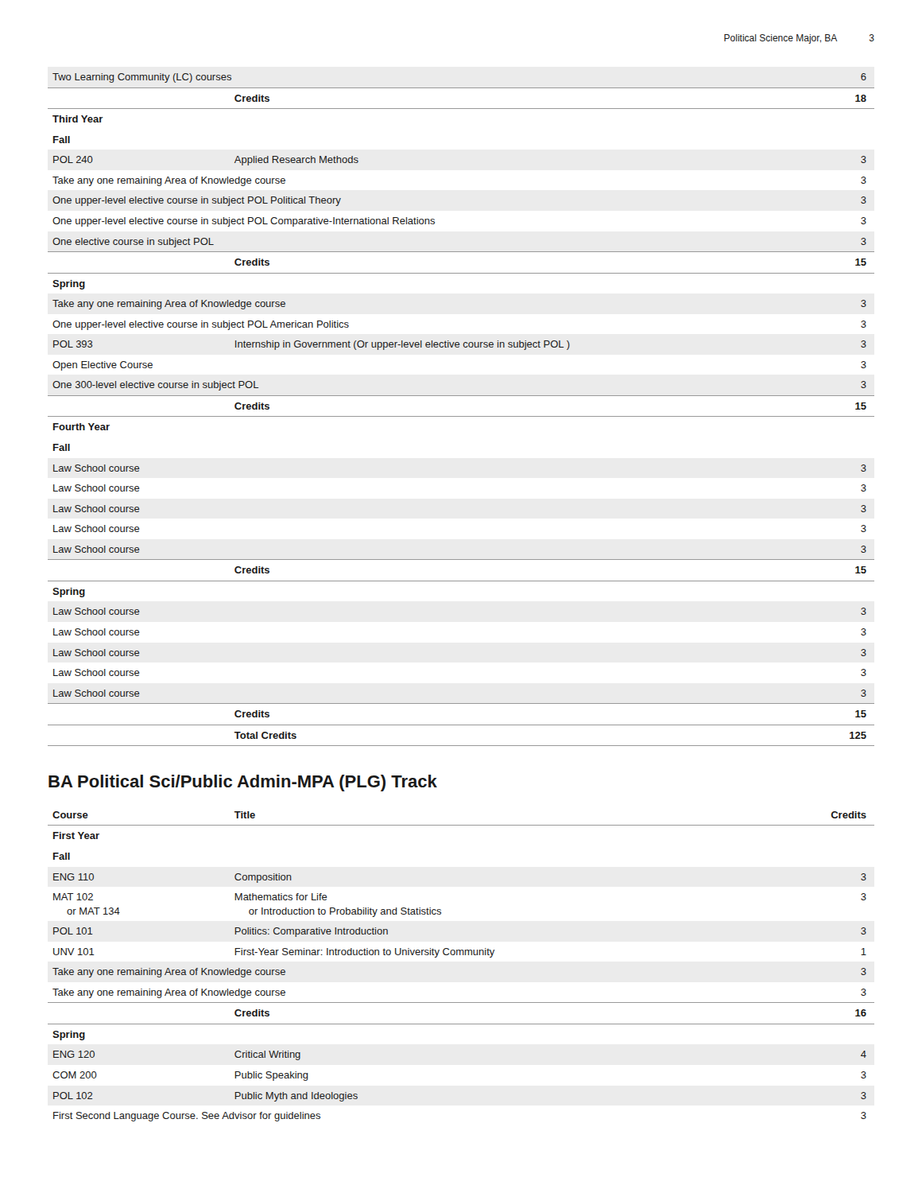Political Science Major, BA 3
| Two Learning Community (LC) courses | 6 |
| | Credits | 18 |
| Third Year |
| Fall |
| POL 240 | Applied Research Methods | 3 |
| Take any one remaining Area of Knowledge course | 3 |
| One upper-level elective course in subject POL Political Theory | 3 |
| One upper-level elective course in subject POL Comparative-International Relations | 3 |
| One elective course in subject POL | 3 |
| | Credits | 15 |
| Spring |
| Take any one remaining Area of Knowledge course | 3 |
| One upper-level elective course in subject POL American Politics | 3 |
| POL 393 | Internship in Government (Or upper-level elective course in subject POL ) | 3 |
| Open Elective Course | 3 |
| One 300-level elective course in subject POL | 3 |
| | Credits | 15 |
| Fourth Year |
| Fall |
| Law School course | 3 |
| Law School course | 3 |
| Law School course | 3 |
| Law School course | 3 |
| Law School course | 3 |
| | Credits | 15 |
| Spring |
| Law School course | 3 |
| Law School course | 3 |
| Law School course | 3 |
| Law School course | 3 |
| Law School course | 3 |
| | Credits | 15 |
| | Total Credits | 125 |
BA Political Sci/Public Admin-MPA (PLG) Track
| Course | Title | Credits |
| First Year |
| Fall |
| ENG 110 | Composition | 3 |
| MAT 102 or MAT 134 | Mathematics for Life or Introduction to Probability and Statistics | 3 |
| POL 101 | Politics: Comparative Introduction | 3 |
| UNV 101 | First-Year Seminar: Introduction to University Community | 1 |
| Take any one remaining Area of Knowledge course | 3 |
| Take any one remaining Area of Knowledge course | 3 |
| | Credits | 16 |
| Spring |
| ENG 120 | Critical Writing | 4 |
| COM 200 | Public Speaking | 3 |
| POL 102 | Public Myth and Ideologies | 3 |
| First Second Language Course. See Advisor for guidelines | 3 |